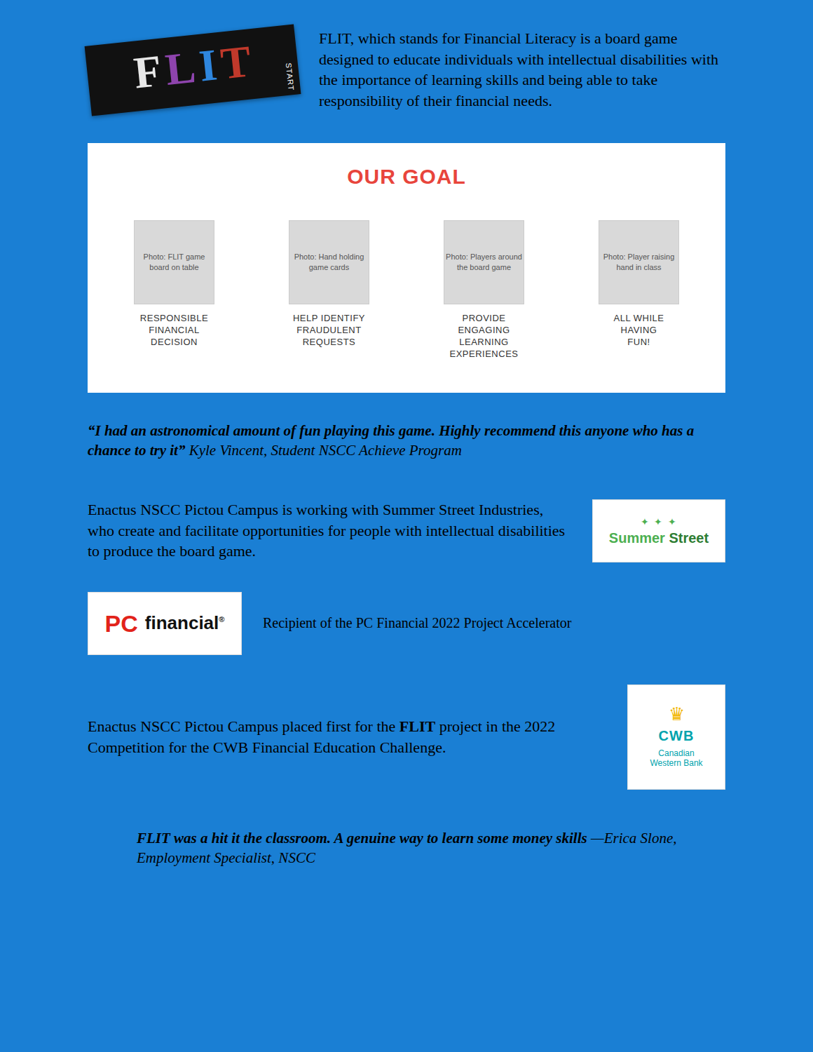FLIT
START
FLIT, which stands for Financial Literacy is a board game designed to educate individuals with intellectual disabilities with the importance of learning skills and being able to take responsibility of their financial needs.
OUR GOAL
Photo: FLIT game board on table
RESPONSIBLE
FINANCIAL DECISION
Photo: Hand holding game cards
HELP IDENTIFY
FRAUDULENT
REQUESTS
Photo: Players around the board game
PROVIDE ENGAGING
LEARNING
EXPERIENCES
Photo: Player raising hand in class
ALL WHILE HAVING
FUN!
“I had an astronomical amount of fun playing this game. Highly recommend this anyone who has a chance to try it” Kyle Vincent, Student NSCC Achieve Program
Enactus NSCC Pictou Campus is working with Summer Street Industries, who create and facilitate opportunities for people with intellectual disabilities to produce the board game.
✦ ✦ ✦
Summer Street
PC financial®
Recipient of the PC Financial 2022 Project Accelerator
Enactus NSCC Pictou Campus placed first for the FLIT project in the 2022 Competition for the CWB Financial Education Challenge.
♛
CWB
Canadian
Western Bank
FLIT was a hit it the classroom. A genuine way to learn some money skills —Erica Slone, Employment Specialist, NSCC